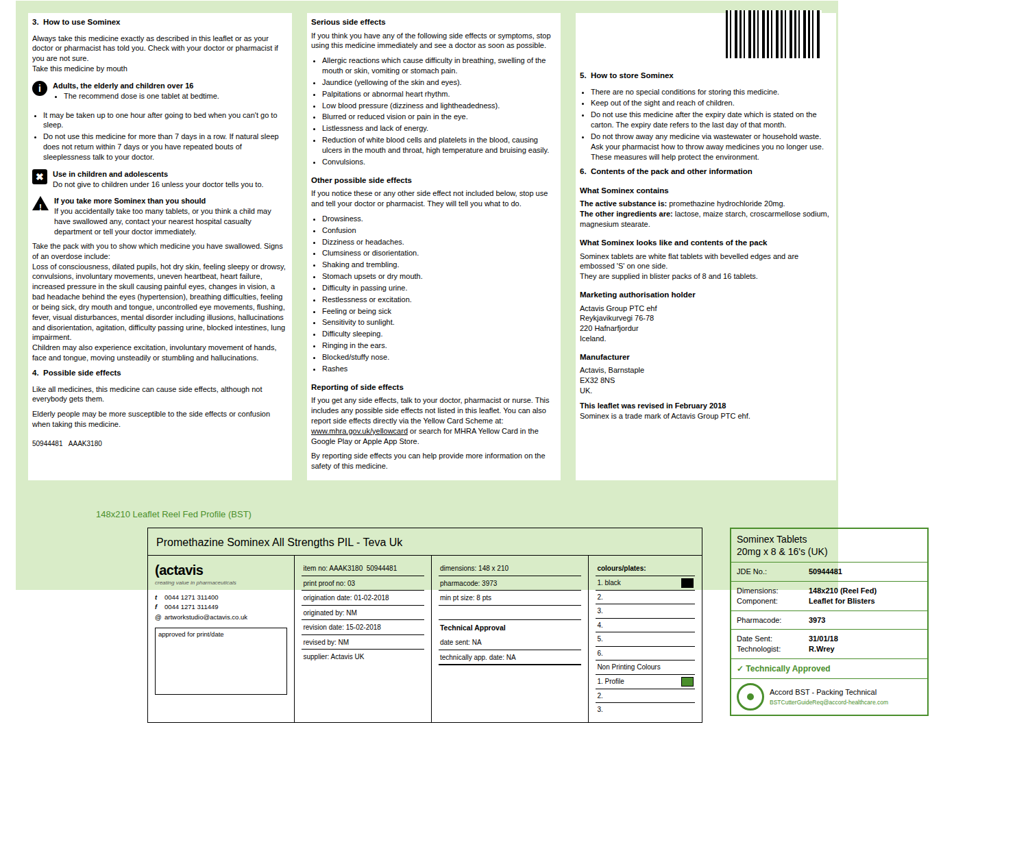3. How to use Sominex
Always take this medicine exactly as described in this leaflet or as your doctor or pharmacist has told you. Check with your doctor or pharmacist if you are not sure.
Take this medicine by mouth
i
Adults, the elderly and children over 16
The recommend dose is one tablet at bedtime.
It may be taken up to one hour after going to bed when you can't go to sleep.
Do not use this medicine for more than 7 days in a row. If natural sleep does not return within 7 days or you have repeated bouts of sleeplessness talk to your doctor.
✖
Use in children and adolescents Do not give to children under 16 unless your doctor tells you to.
!
If you take more Sominex than you should If you accidentally take too many tablets, or you think a child may have swallowed any, contact your nearest hospital casualty department or tell your doctor immediately.
Take the pack with you to show which medicine you have swallowed. Signs of an overdose include:
Loss of consciousness, dilated pupils, hot dry skin, feeling sleepy or drowsy, convulsions, involuntary movements, uneven heartbeat, heart failure, increased pressure in the skull causing painful eyes, changes in vision, a bad headache behind the eyes (hypertension), breathing difficulties, feeling or being sick, dry mouth and tongue, uncontrolled eye movements, flushing, fever, visual disturbances, mental disorder including illusions, hallucinations and disorientation, agitation, difficulty passing urine, blocked intestines, lung impairment.
Children may also experience excitation, involuntary movement of hands, face and tongue, moving unsteadily or stumbling and hallucinations.
4. Possible side effects
Like all medicines, this medicine can cause side effects, although not everybody gets them.
Elderly people may be more susceptible to the side effects or confusion when taking this medicine.
50944481 AAAK3180
Serious side effects
If you think you have any of the following side effects or symptoms, stop using this medicine immediately and see a doctor as soon as possible.
Allergic reactions which cause difficulty in breathing, swelling of the mouth or skin, vomiting or stomach pain.
Jaundice (yellowing of the skin and eyes).
Palpitations or abnormal heart rhythm.
Low blood pressure (dizziness and lightheadedness).
Blurred or reduced vision or pain in the eye.
Listlessness and lack of energy.
Reduction of white blood cells and platelets in the blood, causing ulcers in the mouth and throat, high temperature and bruising easily.
Convulsions.
Other possible side effects
If you notice these or any other side effect not included below, stop use and tell your doctor or pharmacist. They will tell you what to do.
Drowsiness.
Confusion
Dizziness or headaches.
Clumsiness or disorientation.
Shaking and trembling.
Stomach upsets or dry mouth.
Difficulty in passing urine.
Restlessness or excitation.
Feeling or being sick
Sensitivity to sunlight.
Difficulty sleeping.
Ringing in the ears.
Blocked/stuffy nose.
Rashes
Reporting of side effects
If you get any side effects, talk to your doctor, pharmacist or nurse. This includes any possible side effects not listed in this leaflet. You can also report side effects directly via the Yellow Card Scheme at: www.mhra.gov.uk/yellowcard or search for MHRA Yellow Card in the Google Play or Apple App Store.
By reporting side effects you can help provide more information on the safety of this medicine.
5. How to store Sominex
There are no special conditions for storing this medicine.
Keep out of the sight and reach of children.
Do not use this medicine after the expiry date which is stated on the carton. The expiry date refers to the last day of that month.
Do not throw away any medicine via wastewater or household waste. Ask your pharmacist how to throw away medicines you no longer use. These measures will help protect the environment.
6. Contents of the pack and other information
What Sominex contains
The active substance is: promethazine hydrochloride 20mg.
The other ingredients are: lactose, maize starch, croscarmellose sodium, magnesium stearate.
What Sominex looks like and contents of the pack
Sominex tablets are white flat tablets with bevelled edges and are embossed 'S' on one side.
They are supplied in blister packs of 8 and 16 tablets.
Marketing authorisation holder
Actavis Group PTC ehf
Reykjavikurvegi 76-78
220 Hafnarfjordur
Iceland.
Manufacturer
Actavis, Barnstaple
EX32 8NS
UK.
This leaflet was revised in February 2018
Sominex is a trade mark of Actavis Group PTC ehf.
148x210 Leaflet Reel Fed Profile (BST)
Promethazine Sominex All Strengths PIL - Teva Uk
(actavis
creating value in pharmaceuticals
t0044 1271 311400
f0044 1271 311449
@artworkstudio@actavis.co.uk
approved for print/date
item no: AAAK3180 50944481
print proof no: 03
origination date: 01-02-2018
originated by: NM
revision date: 15-02-2018
revised by: NM
supplier: Actavis UK
dimensions: 148 x 210
pharmacode: 3973
min pt size: 8 pts
Technical Approval
date sent: NA
technically app. date: NA
colours/plates:
1. black
2.
3.
4.
5.
6.
Non Printing Colours
1. Profile
2.
3.
Sominex Tablets
20mg x 8 & 16's (UK)
JDE No.: 50944481
Dimensions: 148x210 (Reel Fed)
Component: Leaflet for Blisters
Pharmacode: 3973
Date Sent: 31/01/18
Technologist: R.Wrey
✓ Technically Approved
Accord BST - Packing Technical
BSTCutterGuideReq@accord-healthcare.com